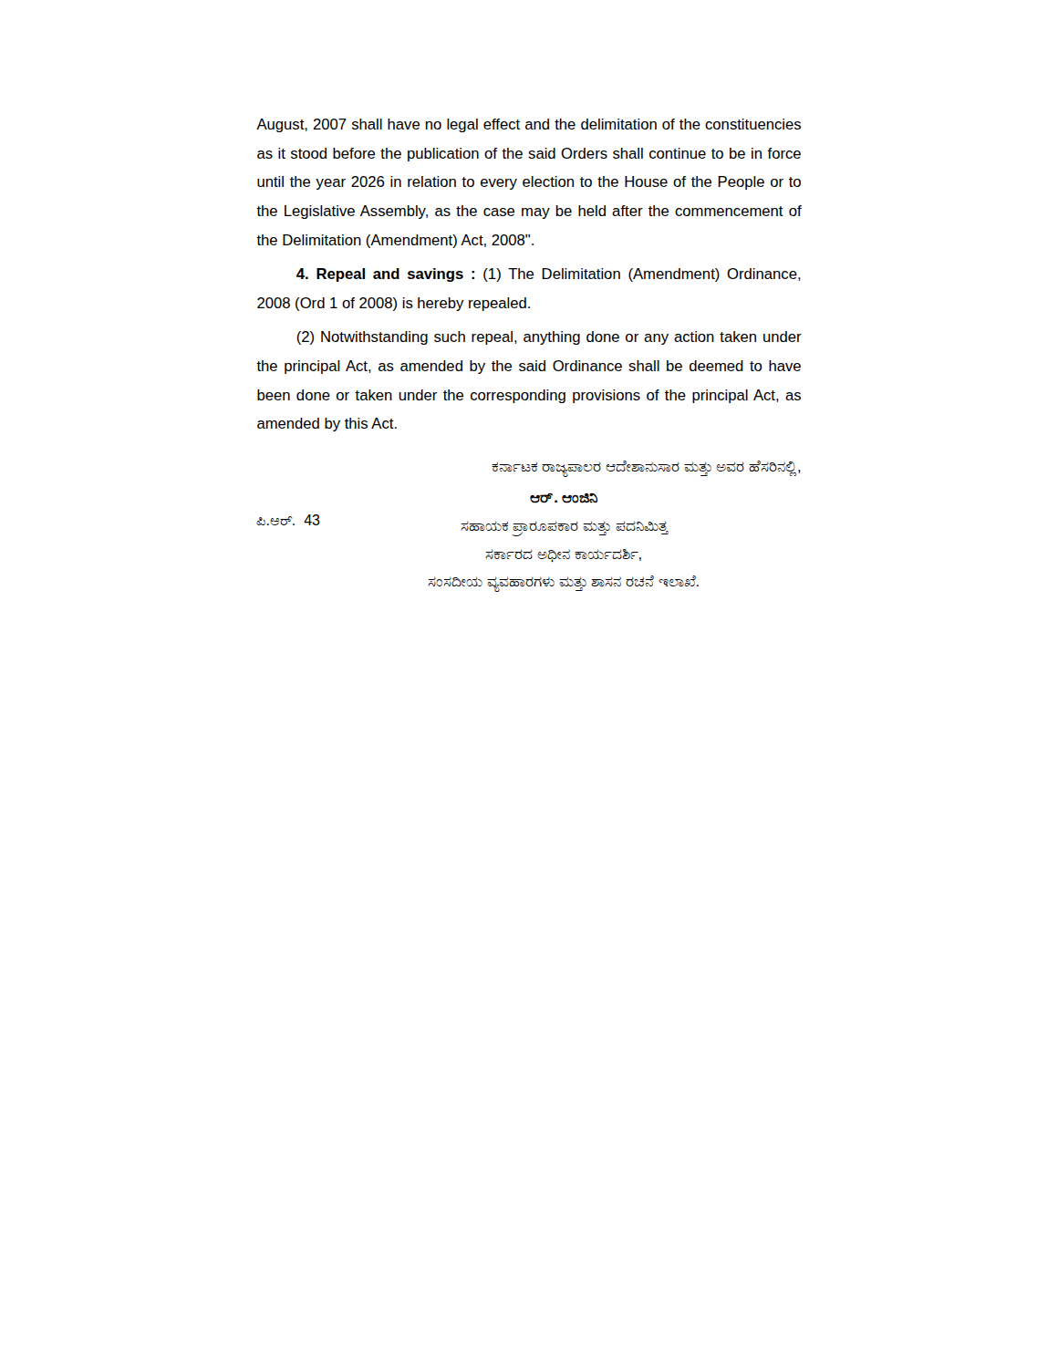August, 2007 shall have no legal effect and the delimitation of the constituencies as it stood before the publication of the said Orders shall continue to be in force until the year 2026 in relation to every election to the House of the People or to the Legislative Assembly, as the case may be held after the commencement of the Delimitation (Amendment) Act, 2008".
4. Repeal and savings : (1) The Delimitation (Amendment) Ordinance, 2008 (Ord 1 of 2008) is hereby repealed.
(2) Notwithstanding such repeal, anything done or any action taken under the principal Act, as amended by the said Ordinance shall be deemed to have been done or taken under the corresponding provisions of the principal Act, as amended by this Act.
ಕರ್ನಾಟಕ ರಾಜ್ಯಪಾಲರ ಆದೇಶಾನುಸಾರ ಮತ್ತು ಅವರ ಹೆಸರಿನಲ್ಲಿ,
ಪಿ.ಆರ್. 43
ಆರ್. ಆಂಜಿನಿ
ಸಹಾಯಕ ಪ್ರಾರೂಪಕಾರ ಮತ್ತು ಪದನಿಮಿತ್ತ
ಸರ್ಕಾರದ ಅಧೀನ ಕಾರ್ಯದರ್ಶಿ,
ಸಂಸದೀಯ ವ್ಯವಹಾರಗಳು ಮತ್ತು ಶಾಸನ ರಚನೆ ಇಲಾಖೆ.